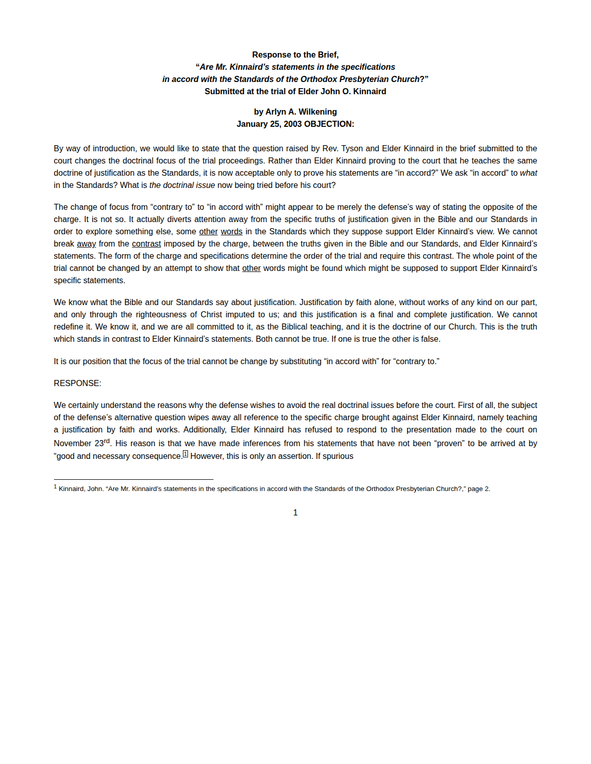Response to the Brief,
“Are Mr. Kinnaird’s statements in the specifications
in accord with the Standards of the Orthodox Presbyterian Church?”
Submitted at the trial of Elder John O. Kinnaird
by Arlyn A. Wilkening
January 25, 2003 OBJECTION:
By way of introduction, we would like to state that the question raised by Rev. Tyson and Elder Kinnaird in the brief submitted to the court changes the doctrinal focus of the trial proceedings. Rather than Elder Kinnaird proving to the court that he teaches the same doctrine of justification as the Standards, it is now acceptable only to prove his statements are “in accord?” We ask “in accord” to what in the Standards? What is the doctrinal issue now being tried before his court?
The change of focus from “contrary to” to “in accord with” might appear to be merely the defense’s way of stating the opposite of the charge. It is not so. It actually diverts attention away from the specific truths of justification given in the Bible and our Standards in order to explore something else, some other words in the Standards which they suppose support Elder Kinnaird’s view. We cannot break away from the contrast imposed by the charge, between the truths given in the Bible and our Standards, and Elder Kinnaird’s statements. The form of the charge and specifications determine the order of the trial and require this contrast. The whole point of the trial cannot be changed by an attempt to show that other words might be found which might be supposed to support Elder Kinnaird’s specific statements.
We know what the Bible and our Standards say about justification. Justification by faith alone, without works of any kind on our part, and only through the righteousness of Christ imputed to us; and this justification is a final and complete justification. We cannot redefine it. We know it, and we are all committed to it, as the Biblical teaching, and it is the doctrine of our Church. This is the truth which stands in contrast to Elder Kinnaird’s statements. Both cannot be true. If one is true the other is false.
It is our position that the focus of the trial cannot be change by substituting “in accord with” for “contrary to.”
RESPONSE:
We certainly understand the reasons why the defense wishes to avoid the real doctrinal issues before the court. First of all, the subject of the defense’s alternative question wipes away all reference to the specific charge brought against Elder Kinnaird, namely teaching a justification by faith and works. Additionally, Elder Kinnaird has refused to respond to the presentation made to the court on November 23rd. His reason is that we have made inferences from his statements that have not been “proven” to be arrived at by “good and necessary consequence.1 However, this is only an assertion. If spurious
1 Kinnaird, John. “Are Mr. Kinnaird’s statements in the specifications in accord with the Standards of the Orthodox Presbyterian Church?,” page 2.
1